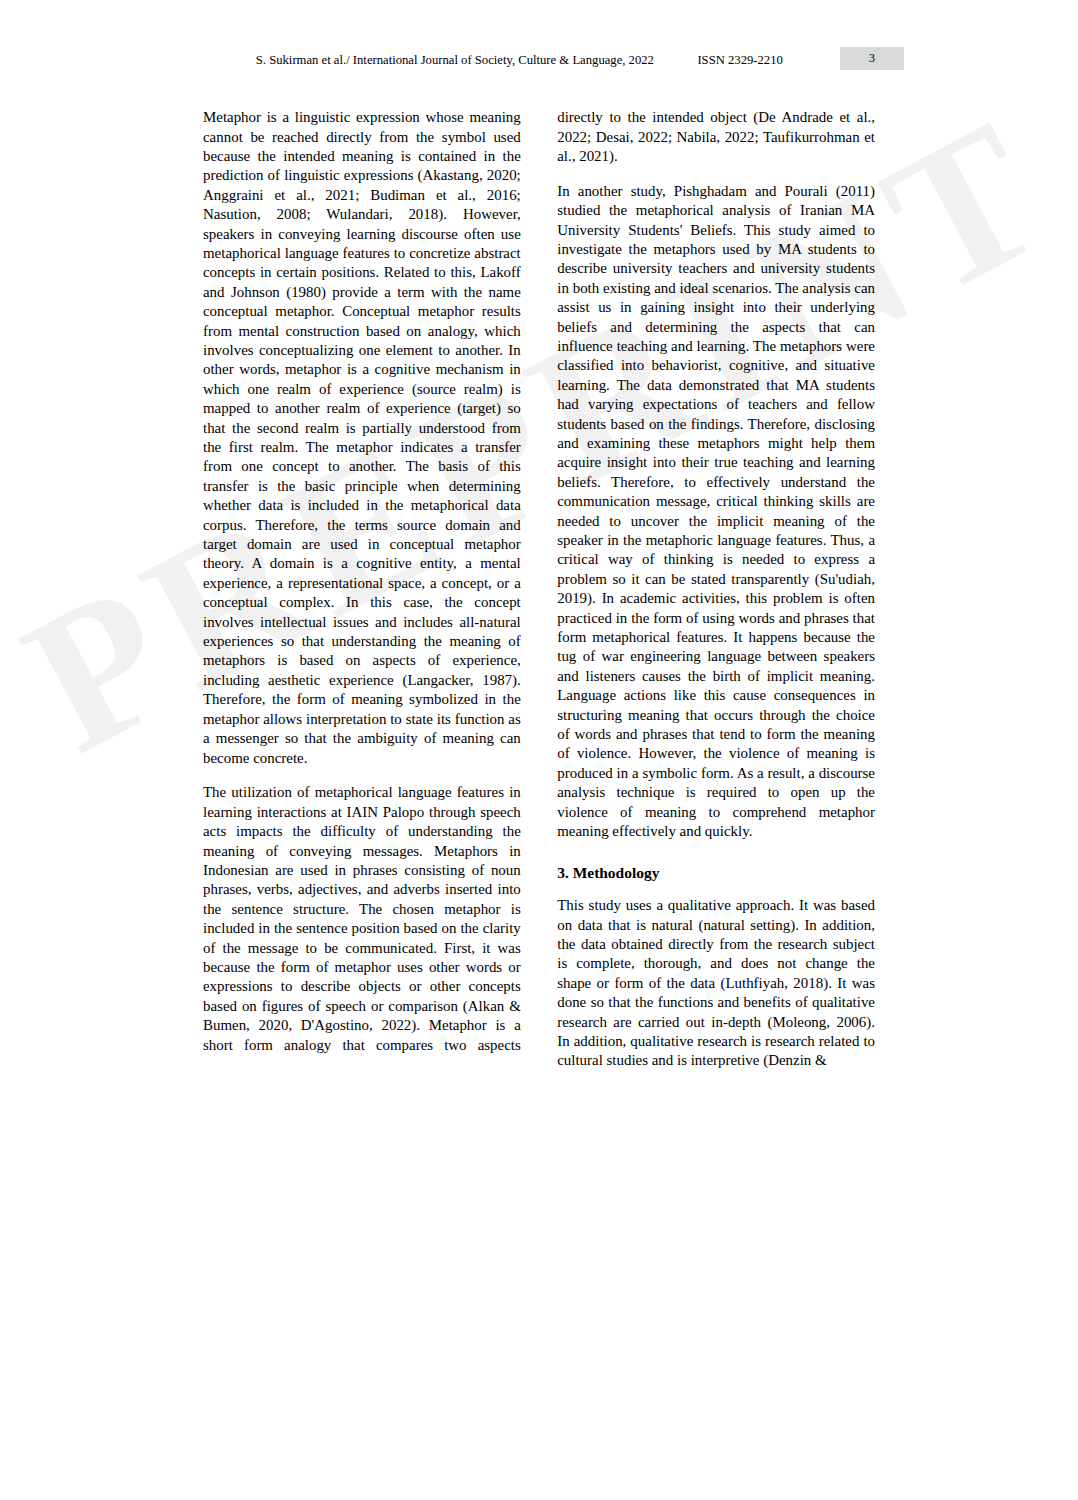PREPRINT
S. Sukirman et al./ International Journal of Society, Culture & Language, 2022 ISSN 2329-2210 3
Metaphor is a linguistic expression whose meaning cannot be reached directly from the symbol used because the intended meaning is contained in the prediction of linguistic expressions (Akastang, 2020; Anggraini et al., 2021; Budiman et al., 2016; Nasution, 2008; Wulandari, 2018). However, speakers in conveying learning discourse often use metaphorical language features to concretize abstract concepts in certain positions. Related to this, Lakoff and Johnson (1980) provide a term with the name conceptual metaphor. Conceptual metaphor results from mental construction based on analogy, which involves conceptualizing one element to another. In other words, metaphor is a cognitive mechanism in which one realm of experience (source realm) is mapped to another realm of experience (target) so that the second realm is partially understood from the first realm. The metaphor indicates a transfer from one concept to another. The basis of this transfer is the basic principle when determining whether data is included in the metaphorical data corpus. Therefore, the terms source domain and target domain are used in conceptual metaphor theory. A domain is a cognitive entity, a mental experience, a representational space, a concept, or a conceptual complex. In this case, the concept involves intellectual issues and includes all-natural experiences so that understanding the meaning of metaphors is based on aspects of experience, including aesthetic experience (Langacker, 1987). Therefore, the form of meaning symbolized in the metaphor allows interpretation to state its function as a messenger so that the ambiguity of meaning can become concrete.
The utilization of metaphorical language features in learning interactions at IAIN Palopo through speech acts impacts the difficulty of understanding the meaning of conveying messages. Metaphors in Indonesian are used in phrases consisting of noun phrases, verbs, adjectives, and adverbs inserted into the sentence structure. The chosen metaphor is included in the sentence position based on the clarity of the message to be communicated. First, it was because the form of metaphor uses other words or expressions to describe objects or other concepts based on figures of speech or comparison (Alkan & Bumen, 2020, D'Agostino, 2022). Metaphor is a short form analogy that compares two aspects directly to the intended object (De Andrade et al., 2022; Desai, 2022; Nabila, 2022; Taufikurrohman et al., 2021).
In another study, Pishghadam and Pourali (2011) studied the metaphorical analysis of Iranian MA University Students' Beliefs. This study aimed to investigate the metaphors used by MA students to describe university teachers and university students in both existing and ideal scenarios. The analysis can assist us in gaining insight into their underlying beliefs and determining the aspects that can influence teaching and learning. The metaphors were classified into behaviorist, cognitive, and situative learning. The data demonstrated that MA students had varying expectations of teachers and fellow students based on the findings. Therefore, disclosing and examining these metaphors might help them acquire insight into their true teaching and learning beliefs. Therefore, to effectively understand the communication message, critical thinking skills are needed to uncover the implicit meaning of the speaker in the metaphoric language features. Thus, a critical way of thinking is needed to express a problem so it can be stated transparently (Su'udiah, 2019). In academic activities, this problem is often practiced in the form of using words and phrases that form metaphorical features. It happens because the tug of war engineering language between speakers and listeners causes the birth of implicit meaning. Language actions like this cause consequences in structuring meaning that occurs through the choice of words and phrases that tend to form the meaning of violence. However, the violence of meaning is produced in a symbolic form. As a result, a discourse analysis technique is required to open up the violence of meaning to comprehend metaphor meaning effectively and quickly.
3. Methodology
This study uses a qualitative approach. It was based on data that is natural (natural setting). In addition, the data obtained directly from the research subject is complete, thorough, and does not change the shape or form of the data (Luthfiyah, 2018). It was done so that the functions and benefits of qualitative research are carried out in-depth (Moleong, 2006). In addition, qualitative research is research related to cultural studies and is interpretive (Denzin &